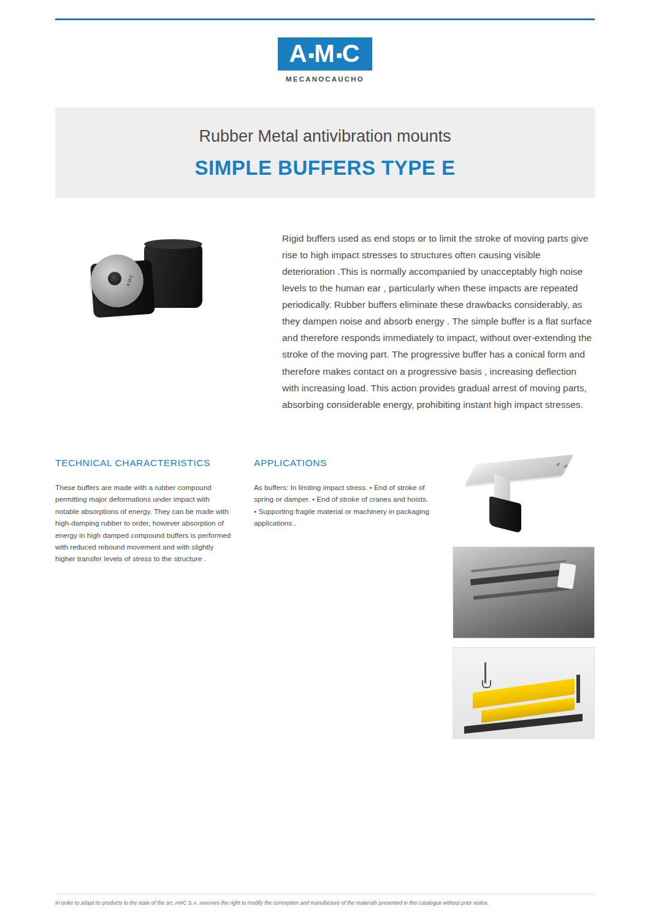A▪M▪C
MECANOCAUCHO
Rubber Metal antivibration mounts
SIMPLE BUFFERS TYPE E
AMC
Rigid buffers used as end stops or to limit the stroke of moving parts give rise to high impact stresses to structures often causing visible deterioration .This is normally accompanied by unacceptably high noise levels to the human ear , particularly when these impacts are repeated periodically. Rubber buffers eliminate these drawbacks considerably, as they dampen noise and absorb energy . The simple buffer is a flat surface and therefore responds immediately to impact, without over-extending the stroke of the moving part. The progressive buffer has a conical form and therefore makes contact on a progressive basis , increasing deflection with increasing load. This action provides gradual arrest of moving parts, absorbing considerable energy, prohibiting instant high impact stresses.
Technical characteristics
These buffers are made with a rubber compound permitting major deformations under impact with notable absorptions of energy. They can be made with high-damping rubber to order, however absorption of energy in high damped compound buffers is performed with reduced rebound movement and with slightly higher transfer levels of stress to the structure .
Applications
As buffers: In limiting impact stress. • End of stroke of spring or damper. • End of stroke of cranes and hoists. • Supporting fragile material or machinery in packaging applications .
In order to adapt its products to the state of the art, AMC S.A. reserves the right to modify the conception and manufacture of the materials presented in this catalogue without prior notice.